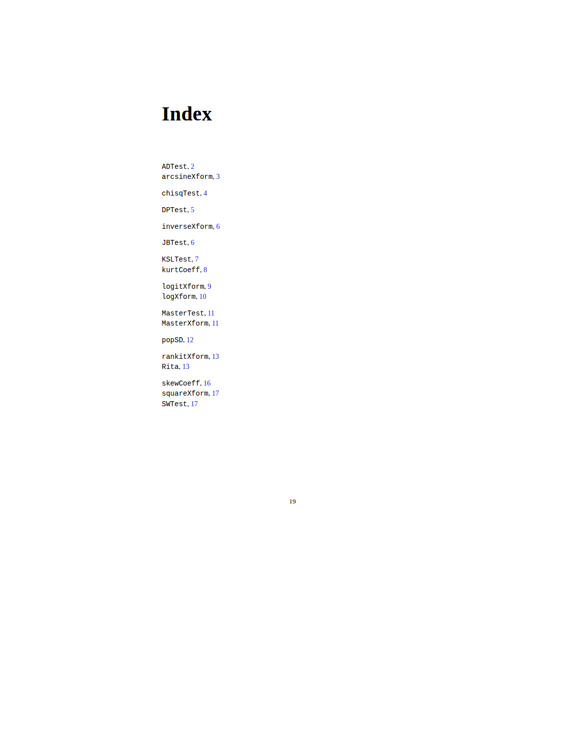Index
ADTest, 2
arcsineXform, 3
chisqTest, 4
DPTest, 5
inverseXform, 6
JBTest, 6
KSLTest, 7
kurtCoeff, 8
logitXform, 9
logXform, 10
MasterTest, 11
MasterXform, 11
popSD, 12
rankitXform, 13
Rita, 13
skewCoeff, 16
squareXform, 17
SWTest, 17
19